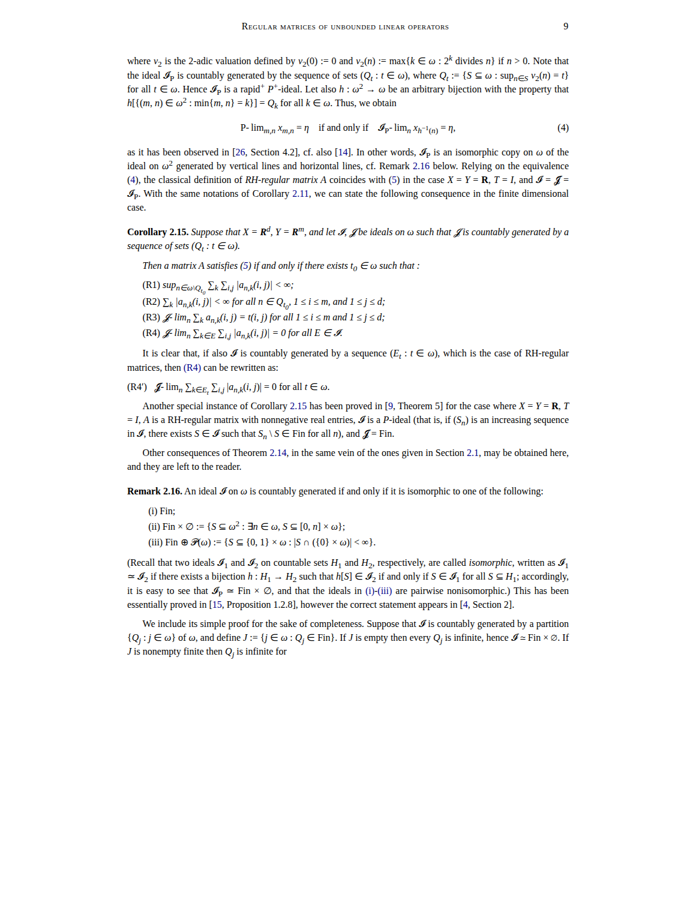Regular matrices of unbounded linear operators 9
where ν2 is the 2-adic valuation defined by ν2(0) := 0 and ν2(n) := max{k ∈ ω : 2k divides n} if n > 0. Note that the ideal 𝓘P is countably generated by the sequence of sets (Qt : t ∈ ω), where Qt := {S ⊆ ω : supn∈S ν2(n) = t} for all t ∈ ω. Hence 𝓘P is a rapid+ P+-ideal. Let also h : ω2 → ω be an arbitrary bijection with the property that h[{(m, n) ∈ ω2 : min{m, n} = k}] = Qk for all k ∈ ω. Thus, we obtain
P- limm,n xm,n = η if and only if 𝓘P- limn xh−1(n) = η, (4)
as it has been observed in [26, Section 4.2], cf. also [14]. In other words, 𝓘P is an isomorphic copy on ω of the ideal on ω2 generated by vertical lines and horizontal lines, cf. Remark 2.16 below. Relying on the equivalence (4), the classical definition of RH-regular matrix A coincides with (5) in the case X = Y = R, T = I, and 𝓘 = 𝓙 = 𝓘P. With the same notations of Corollary 2.11, we can state the following consequence in the finite dimensional case.
Corollary 2.15. Suppose that X = Rd, Y = Rm, and let 𝓘, 𝓙 be ideals on ω such that 𝓙 is countably generated by a sequence of sets (Qt : t ∈ ω).
Then a matrix A satisfies (5) if and only if there exists t0 ∈ ω such that :
(R1) supn∈ω\Qt0 ∑k ∑i,j |an,k(i, j)| < ∞;
(R2) ∑k |an,k(i, j)| < ∞ for all n ∈ Qt0, 1 ≤ i ≤ m, and 1 ≤ j ≤ d;
(R3) 𝓙- limn ∑k an,k(i, j) = t(i, j) for all 1 ≤ i ≤ m and 1 ≤ j ≤ d;
(R4) 𝓙- limn ∑k∈E ∑i,j |an,k(i, j)| = 0 for all E ∈ 𝓘.
It is clear that, if also 𝓘 is countably generated by a sequence (Et : t ∈ ω), which is the case of RH-regular matrices, then (R4) can be rewritten as:
(R4′) 𝓙- limn ∑k∈Et ∑i,j |an,k(i, j)| = 0 for all t ∈ ω.
Another special instance of Corollary 2.15 has been proved in [9, Theorem 5] for the case where X = Y = R, T = I, A is a RH-regular matrix with nonnegative real entries, 𝓘 is a P-ideal (that is, if (Sn) is an increasing sequence in 𝓘, there exists S ∈ 𝓘 such that Sn \ S ∈ Fin for all n), and 𝓙 = Fin.
Other consequences of Theorem 2.14, in the same vein of the ones given in Section 2.1, may be obtained here, and they are left to the reader.
Remark 2.16. An ideal 𝓘 on ω is countably generated if and only if it is isomorphic to one of the following:
(i) Fin;
(ii) Fin × ∅ := {S ⊆ ω2 : ∃n ∈ ω, S ⊆ [0, n] × ω};
(iii) Fin ⊕ 𝒫(ω) := {S ⊆ {0, 1} × ω : |S ∩ ({0} × ω)| < ∞}.
(Recall that two ideals 𝓘1 and 𝓘2 on countable sets H1 and H2, respectively, are called isomorphic, written as 𝓘1 ≃ 𝓘2 if there exists a bijection h : H1 → H2 such that h[S] ∈ 𝓘2 if and only if S ∈ 𝓘1 for all S ⊆ H1; accordingly, it is easy to see that 𝓘P ≃ Fin × ∅, and that the ideals in (i)-(iii) are pairwise nonisomorphic.) This has been essentially proved in [15, Proposition 1.2.8], however the correct statement appears in [4, Section 2].
We include its simple proof for the sake of completeness. Suppose that 𝓘 is countably generated by a partition {Qj : j ∈ ω} of ω, and define J := {j ∈ ω : Qj ∈ Fin}. If J is empty then every Qj is infinite, hence 𝓘 ≃ Fin × ∅. If J is nonempty finite then Qj is infinite for